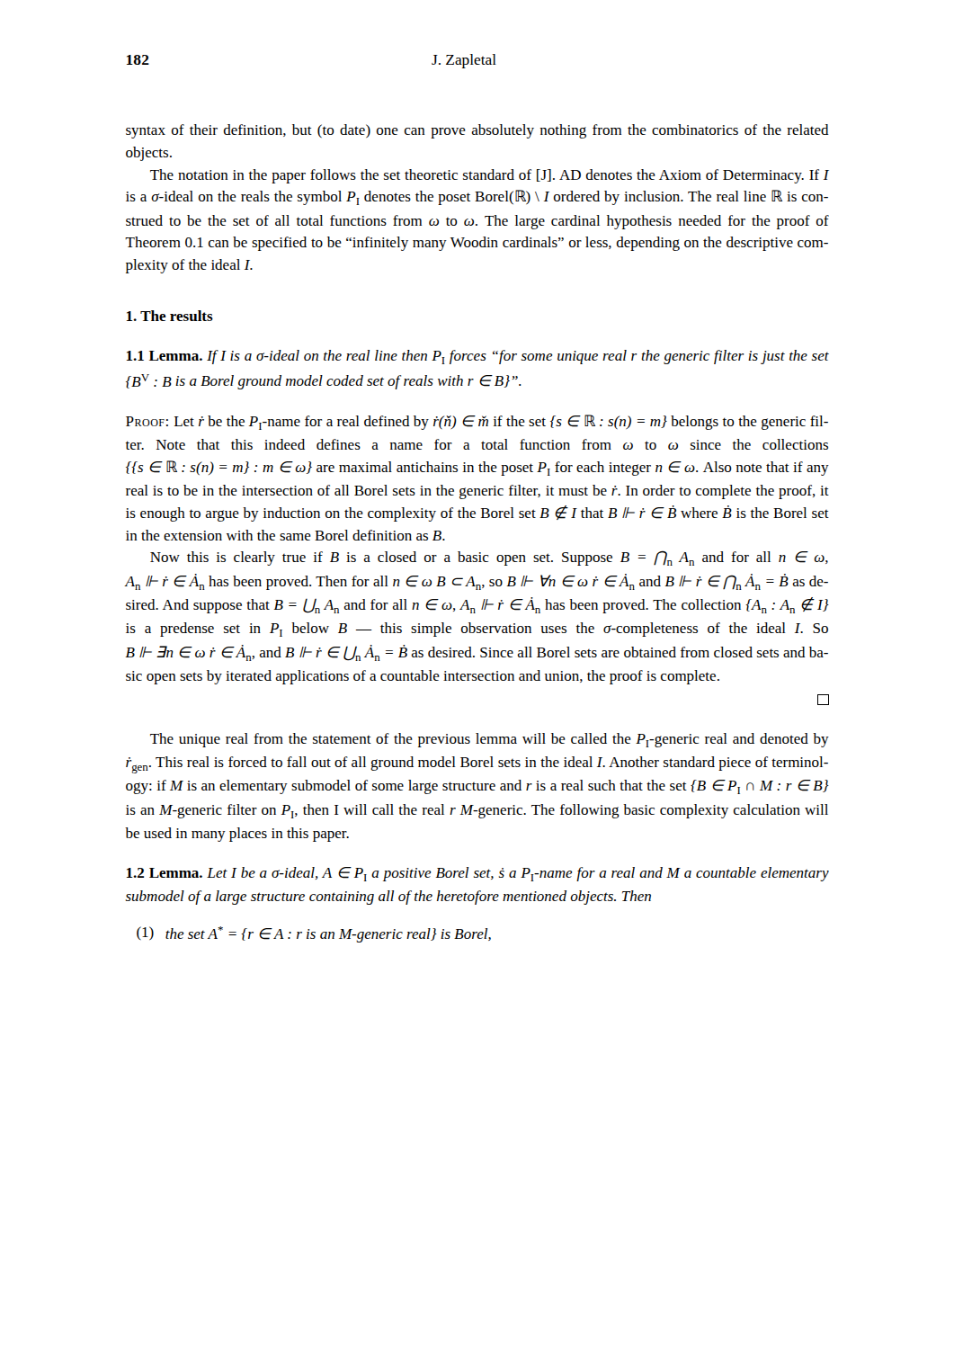182 J. Zapletal
syntax of their definition, but (to date) one can prove absolutely nothing from the combinatorics of the related objects.
The notation in the paper follows the set theoretic standard of [J]. AD denotes the Axiom of Determinacy. If I is a σ-ideal on the reals the symbol PI denotes the poset Borel(ℝ) \ I ordered by inclusion. The real line ℝ is construed to be the set of all total functions from ω to ω. The large cardinal hypothesis needed for the proof of Theorem 0.1 can be specified to be “infinitely many Woodin cardinals” or less, depending on the descriptive complexity of the ideal I.
1. The results
1.1 Lemma. If I is a σ-ideal on the real line then PI forces “for some unique real r the generic filter is just the set {BV : B is a Borel ground model coded set of reals with r ∈ B}”.
Proof: Let ṙ be the PI-name for a real defined by ṙ(ň) ∈ m̌ if the set {s ∈ ℝ : s(n) = m} belongs to the generic filter. Note that this indeed defines a name for a total function from ω to ω since the collections {{s ∈ ℝ : s(n) = m} : m ∈ ω} are maximal antichains in the poset PI for each integer n ∈ ω. Also note that if any real is to be in the intersection of all Borel sets in the generic filter, it must be ṙ. In order to complete the proof, it is enough to argue by induction on the complexity of the Borel set B ∉ I that B ⊩ ṙ ∈ Ḃ where Ḃ is the Borel set in the extension with the same Borel definition as B.
Now this is clearly true if B is a closed or a basic open set. Suppose B = ⋂n An and for all n ∈ ω, An ⊩ ṙ ∈ Ȧn has been proved. Then for all n ∈ ω B ⊂ An, so B ⊩ ∀n ∈ ω ṙ ∈ Ȧn and B ⊩ ṙ ∈ ⋂n Ȧn = Ḃ as desired. And suppose that B = ⋃n An and for all n ∈ ω, An ⊩ ṙ ∈ Ȧn has been proved. The collection {An : An ∉ I} is a predense set in PI below B — this simple observation uses the σ-completeness of the ideal I. So B ⊩ ∃n ∈ ω ṙ ∈ Ȧn, and B ⊩ ṙ ∈ ⋃n Ȧn = Ḃ as desired. Since all Borel sets are obtained from closed sets and basic open sets by iterated applications of a countable intersection and union, the proof is complete.
The unique real from the statement of the previous lemma will be called the PI-generic real and denoted by ṙgen. This real is forced to fall out of all ground model Borel sets in the ideal I. Another standard piece of terminology: if M is an elementary submodel of some large structure and r is a real such that the set {B ∈ PI ∩ M : r ∈ B} is an M-generic filter on PI, then I will call the real r M-generic. The following basic complexity calculation will be used in many places in this paper.
1.2 Lemma. Let I be a σ-ideal, A ∈ PI a positive Borel set, ṡ a PI-name for a real and M a countable elementary submodel of a large structure containing all of the heretofore mentioned objects. Then
(1) the set A* = {r ∈ A : r is an M-generic real} is Borel,